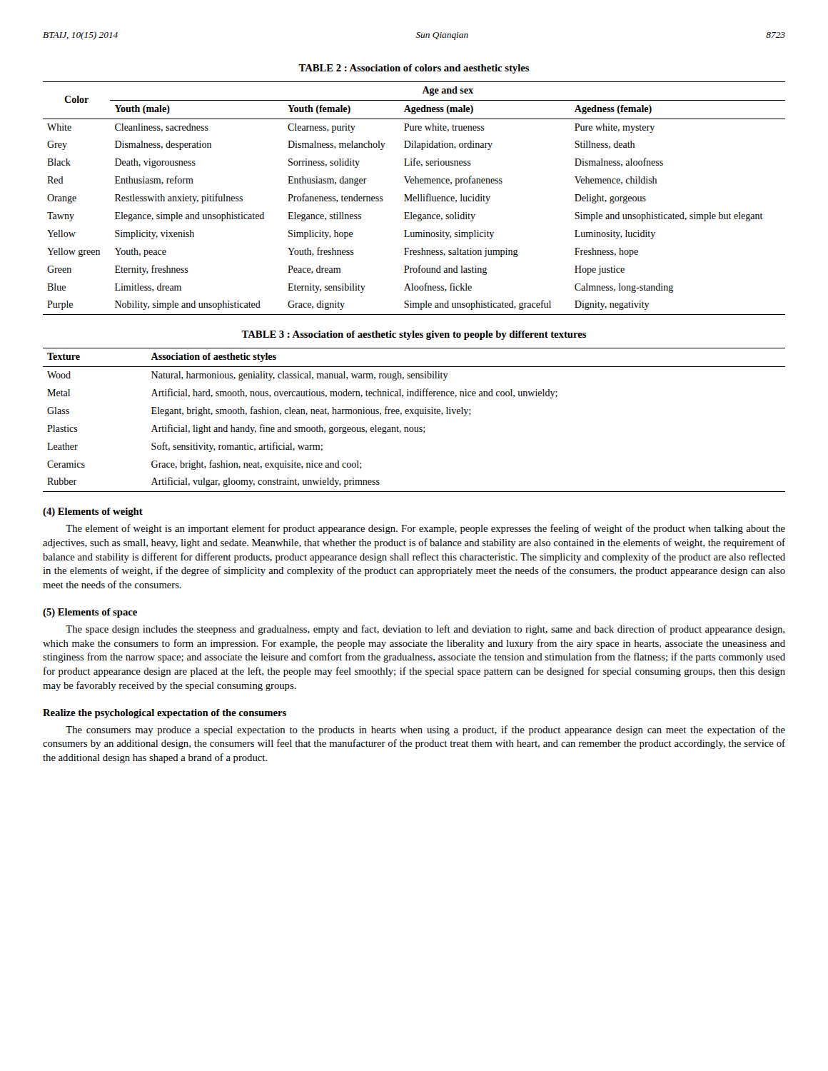BTAIJ, 10(15) 2014
Sun Qianqian
8723
TABLE 2 : Association of colors and aesthetic styles
| Color | Age and sex |
| --- | --- |
| Youth (male) | Youth (female) | Agedness (male) | Agedness (female) |
| White | Cleanliness, sacredness | Clearness, purity | Pure white, trueness | Pure white, mystery |
| Grey | Dismalness, desperation | Dismalness, melancholy | Dilapidation, ordinary | Stillness, death |
| Black | Death, vigorousness | Sorriness, solidity | Life, seriousness | Dismalness, aloofness |
| Red | Enthusiasm, reform | Enthusiasm, danger | Vehemence, profaneness | Vehemence, childish |
| Orange | Restlesswith anxiety, pitifulness | Profaneness, tenderness | Mellifluence, lucidity | Delight, gorgeous |
| Tawny | Elegance, simple and unsophisticated | Elegance, stillness | Elegance, solidity | Simple and unsophisticated, simple but elegant |
| Yellow | Simplicity, vixenish | Simplicity, hope | Luminosity, simplicity | Luminosity, lucidity |
| Yellow green | Youth, peace | Youth, freshness | Freshness, saltation jumping | Freshness, hope |
| Green | Eternity, freshness | Peace, dream | Profound and lasting | Hope justice |
| Blue | Limitless, dream | Eternity, sensibility | Aloofness, fickle | Calmness, long-standing |
| Purple | Nobility, simple and unsophisticated | Grace, dignity | Simple and unsophisticated, graceful | Dignity, negativity |
TABLE 3 : Association of aesthetic styles given to people by different textures
| Texture | Association of aesthetic styles |
| --- | --- |
| Wood | Natural, harmonious, geniality, classical, manual, warm, rough, sensibility |
| Metal | Artificial, hard, smooth, nous, overcautious, modern, technical, indifference, nice and cool, unwieldy; |
| Glass | Elegant, bright, smooth, fashion, clean, neat, harmonious, free, exquisite, lively; |
| Plastics | Artificial, light and handy, fine and smooth, gorgeous, elegant, nous; |
| Leather | Soft, sensitivity, romantic, artificial, warm; |
| Ceramics | Grace, bright, fashion, neat, exquisite, nice and cool; |
| Rubber | Artificial, vulgar, gloomy, constraint, unwieldy, primness |
(4) Elements of weight
The element of weight is an important element for product appearance design. For example, people expresses the feeling of weight of the product when talking about the adjectives, such as small, heavy, light and sedate. Meanwhile, that whether the product is of balance and stability are also contained in the elements of weight, the requirement of balance and stability is different for different products, product appearance design shall reflect this characteristic. The simplicity and complexity of the product are also reflected in the elements of weight, if the degree of simplicity and complexity of the product can appropriately meet the needs of the consumers, the product appearance design can also meet the needs of the consumers.
(5) Elements of space
The space design includes the steepness and gradualness, empty and fact, deviation to left and deviation to right, same and back direction of product appearance design, which make the consumers to form an impression. For example, the people may associate the liberality and luxury from the airy space in hearts, associate the uneasiness and stinginess from the narrow space; and associate the leisure and comfort from the gradualness, associate the tension and stimulation from the flatness; if the parts commonly used for product appearance design are placed at the left, the people may feel smoothly; if the special space pattern can be designed for special consuming groups, then this design may be favorably received by the special consuming groups.
Realize the psychological expectation of the consumers
The consumers may produce a special expectation to the products in hearts when using a product, if the product appearance design can meet the expectation of the consumers by an additional design, the consumers will feel that the manufacturer of the product treat them with heart, and can remember the product accordingly, the service of the additional design has shaped a brand of a product.